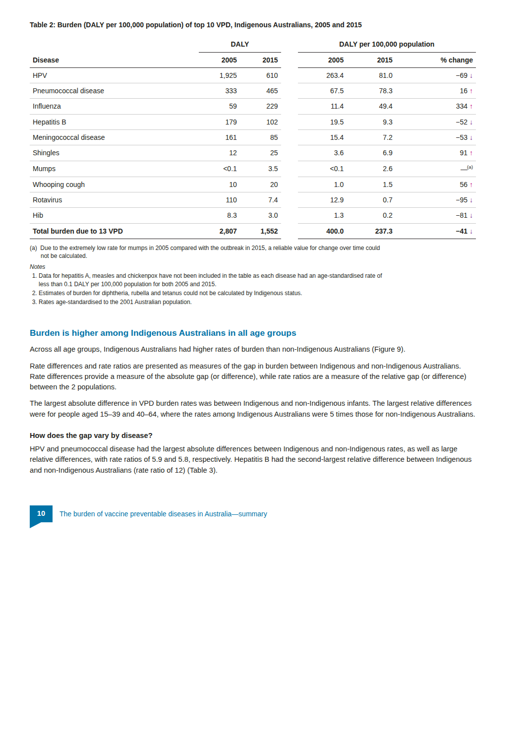Table 2: Burden (DALY per 100,000 population) of top 10 VPD, Indigenous Australians, 2005 and 2015
| | DALY | | DALY per 100,000 population |
| --- | --- | --- | --- |
| Disease | 2005 | 2015 | | 2005 | 2015 | % change |
| HPV | 1,925 | 610 | | 263.4 | 81.0 | −69 ↓ |
| Pneumococcal disease | 333 | 465 | | 67.5 | 78.3 | 16 ↑ |
| Influenza | 59 | 229 | | 11.4 | 49.4 | 334 ↑ |
| Hepatitis B | 179 | 102 | | 19.5 | 9.3 | −52 ↓ |
| Meningococcal disease | 161 | 85 | | 15.4 | 7.2 | −53 ↓ |
| Shingles | 12 | 25 | | 3.6 | 6.9 | 91 ↑ |
| Mumps | <0.1 | 3.5 | | <0.1 | 2.6 | — (a) |
| Whooping cough | 10 | 20 | | 1.0 | 1.5 | 56 ↑ |
| Rotavirus | 110 | 7.4 | | 12.9 | 0.7 | −95 ↓ |
| Hib | 8.3 | 3.0 | | 1.3 | 0.2 | −81 ↓ |
| Total burden due to 13 VPD | 2,807 | 1,552 | | 400.0 | 237.3 | −41 ↓ |
(a) Due to the extremely low rate for mumps in 2005 compared with the outbreak in 2015, a reliable value for change over time could not be calculated.
Notes
Data for hepatitis A, measles and chickenpox have not been included in the table as each disease had an age-standardised rate of less than 0.1 DALY per 100,000 population for both 2005 and 2015.
Estimates of burden for diphtheria, rubella and tetanus could not be calculated by Indigenous status.
Rates age-standardised to the 2001 Australian population.
Burden is higher among Indigenous Australians in all age groups
Across all age groups, Indigenous Australians had higher rates of burden than non-Indigenous Australians (Figure 9).
Rate differences and rate ratios are presented as measures of the gap in burden between Indigenous and non-Indigenous Australians. Rate differences provide a measure of the absolute gap (or difference), while rate ratios are a measure of the relative gap (or difference) between the 2 populations.
The largest absolute difference in VPD burden rates was between Indigenous and non-Indigenous infants. The largest relative differences were for people aged 15–39 and 40–64, where the rates among Indigenous Australians were 5 times those for non-Indigenous Australians.
How does the gap vary by disease?
HPV and pneumococcal disease had the largest absolute differences between Indigenous and non-Indigenous rates, as well as large relative differences, with rate ratios of 5.9 and 5.8, respectively. Hepatitis B had the second-largest relative difference between Indigenous and non-Indigenous Australians (rate ratio of 12) (Table 3).
10
The burden of vaccine preventable diseases in Australia—summary